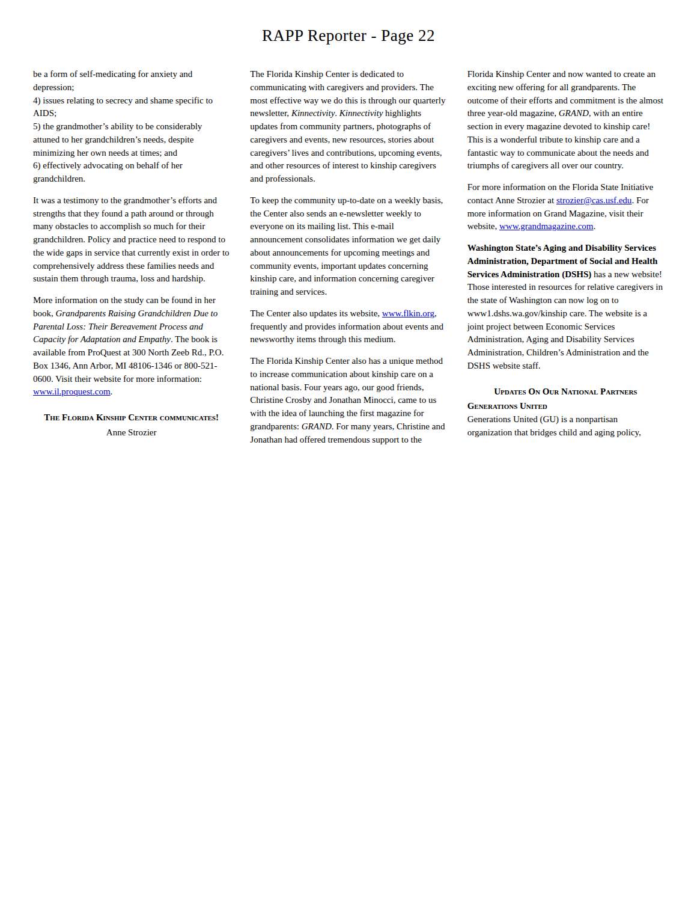RAPP Reporter - Page 22
be a form of self-medicating for anxiety and depression;
4) issues relating to secrecy and shame specific to AIDS;
5) the grandmother’s ability to be considerably attuned to her grandchildren’s needs, despite minimizing her own needs at times; and
6) effectively advocating on behalf of her grandchildren.
It was a testimony to the grandmother’s efforts and strengths that they found a path around or through many obstacles to accomplish so much for their grandchildren. Policy and practice need to respond to the wide gaps in service that currently exist in order to comprehensively address these families needs and sustain them through trauma, loss and hardship.
More information on the study can be found in her book, Grandparents Raising Grandchildren Due to Parental Loss: Their Bereavement Process and Capacity for Adaptation and Empathy. The book is available from ProQuest at 300 North Zeeb Rd., P.O. Box 1346, Ann Arbor, MI 48106-1346 or 800-521-0600. Visit their website for more information: www.il.proquest.com.
The Florida Kinship Center communicates!
Anne Strozier
The Florida Kinship Center is dedicated to communicating with caregivers and providers. The most effective way we do this is through our quarterly newsletter, Kinnectivity. Kinnectivity highlights updates from community partners, photographs of caregivers and events, new resources, stories about caregivers’ lives and contributions, upcoming events, and other resources of interest to kinship caregivers and professionals.
To keep the community up-to-date on a weekly basis, the Center also sends an e-newsletter weekly to everyone on its mailing list. This e-mail announcement consolidates information we get daily about announcements for upcoming meetings and community events, important updates concerning kinship care, and information concerning caregiver training and services.
The Center also updates its website, www.flkin.org, frequently and provides information about events and newsworthy items through this medium.
The Florida Kinship Center also has a unique method to increase communication about kinship care on a national basis. Four years ago, our good friends, Christine Crosby and Jonathan Minocci, came to us with the idea of launching the first magazine for grandparents: GRAND. For many years, Christine and Jonathan had offered tremendous support to the Florida Kinship Center and now wanted to create an exciting new offering for all grandparents. The outcome of their efforts and commitment is the almost three year-old magazine, GRAND, with an entire section in every magazine devoted to kinship care! This is a wonderful tribute to kinship care and a fantastic way to communicate about the needs and triumphs of caregivers all over our country.
For more information on the Florida State Initiative contact Anne Strozier at strozier@cas.usf.edu. For more information on Grand Magazine, visit their website, www.grandmagazine.com.
Washington State’s Aging and Disability Services Administration, Department of Social and Health Services Administration (DSHS) has a new website! Those interested in resources for relative caregivers in the state of Washington can now log on to www1.dshs.wa.gov/kinship care. The website is a joint project between Economic Services Administration, Aging and Disability Services Administration, Children’s Administration and the DSHS website staff.
Updates On Our National Partners
Generations United
Generations United (GU) is a nonpartisan organization that bridges child and aging policy,